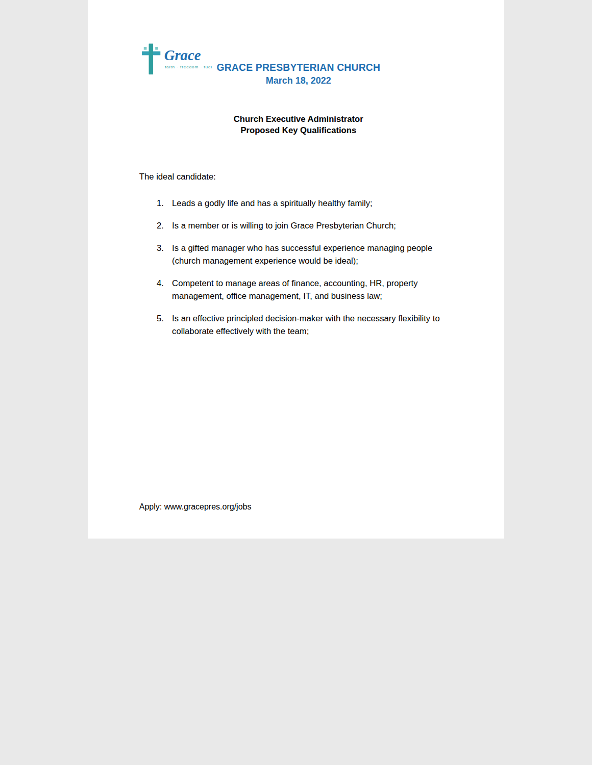Grace faith · freedom · fuel
GRACE PRESBYTERIAN CHURCH
March 18, 2022
Church Executive Administrator Proposed Key Qualifications
The ideal candidate:
Leads a godly life and has a spiritually healthy family;
Is a member or is willing to join Grace Presbyterian Church;
Is a gifted manager who has successful experience managing people (church management experience would be ideal);
Competent to manage areas of finance, accounting, HR, property management, office management, IT, and business law;
Is an effective principled decision-maker with the necessary flexibility to collaborate effectively with the team;
Apply: www.gracepres.org/jobs